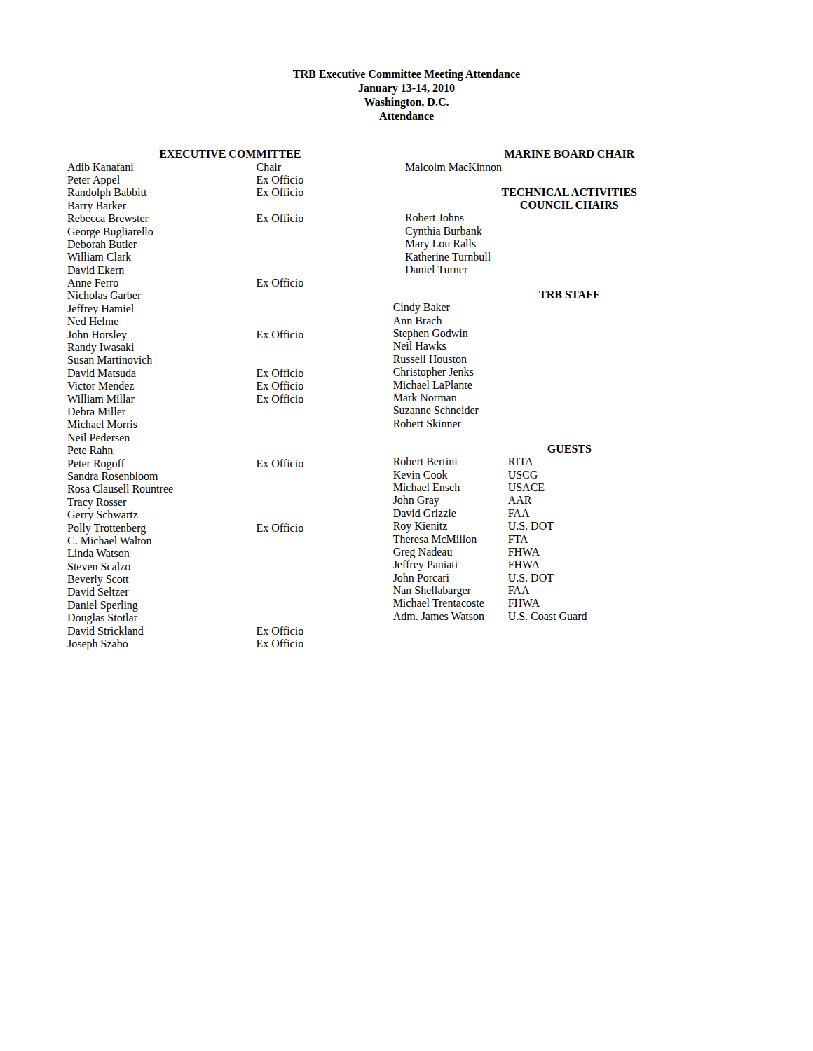TRB Executive Committee Meeting Attendance
January 13-14, 2010
Washington, D.C.
Attendance
| EXECUTIVE COMMITTEE / Adib Kanafani / Chair / / Peter Appel / Ex Officio / / Randolph Babbitt / Ex Officio / / Barry Barker / / / Rebecca Brewster / Ex Officio / / George Bugliarello / / / Deborah Butler / / / William Clark / / / David Ekern / / / Anne Ferro / Ex Officio / / Nicholas Garber / / / Jeffrey Hamiel / / / Ned Helme / / / John Horsley / Ex Officio / / Randy Iwasaki / / / Susan Martinovich / / / David Matsuda / Ex Officio / / Victor Mendez / Ex Officio / / William Millar / Ex Officio / / Debra Miller / / / Michael Morris / / / Neil Pedersen / / / Pete Rahn / / / Peter Rogoff / Ex Officio / / Sandra Rosenbloom / / / Rosa Clausell Rountree / / / Tracy Rosser / / / Gerry Schwartz / / / Polly Trottenberg / Ex Officio / / C. Michael Walton / / / Linda Watson / / / Steven Scalzo / / / Beverly Scott / / / David Seltzer / / / Daniel Sperling / / / Douglas Stotlar / / / David Strickland / Ex Officio / / Joseph Szabo / Ex Officio / | MARINE BOARD CHAIR Malcolm MacKinnon TECHNICAL ACTIVITIES COUNCIL CHAIRS Robert Johns Cynthia Burbank Mary Lou Ralls Katherine Turnbull Daniel Turner TRB STAFF Cindy Baker Ann Brach Stephen Godwin Neil Hawks Russell Houston Christopher Jenks Michael LaPlante Mark Norman Suzanne Schneider Robert Skinner GUESTS / Robert Bertini / RITA / / Kevin Cook / USCG / / Michael Ensch / USACE / / John Gray / AAR / / David Grizzle / FAA / / Roy Kienitz / U.S. DOT / / Theresa McMillon / FTA / / Greg Nadeau / FHWA / / Jeffrey Paniati / FHWA / / John Porcari / U.S. DOT / / Nan Shellabarger / FAA / / Michael Trentacoste / FHWA / / Adm. James Watson / U.S. Coast Guard / |